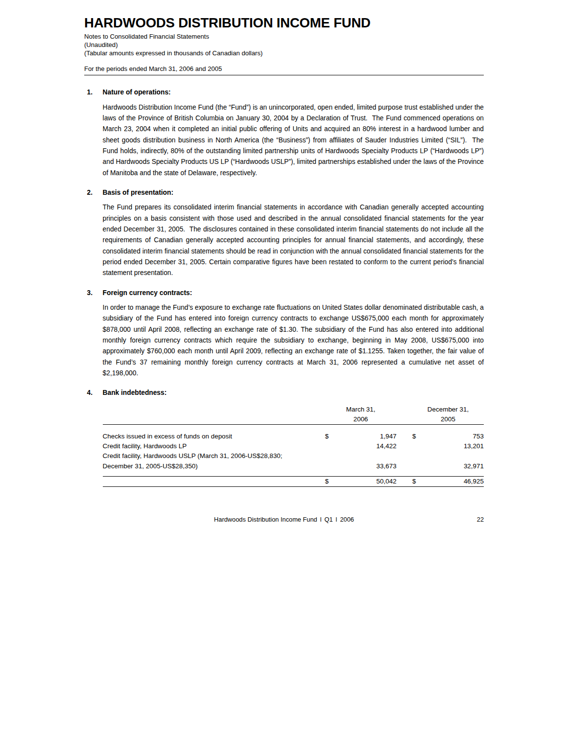HARDWOODS DISTRIBUTION INCOME FUND
Notes to Consolidated Financial Statements
(Unaudited)
(Tabular amounts expressed in thousands of Canadian dollars)
For the periods ended March 31, 2006 and 2005
Nature of operations:
Hardwoods Distribution Income Fund (the “Fund”) is an unincorporated, open ended, limited purpose trust established under the laws of the Province of British Columbia on January 30, 2004 by a Declaration of Trust. The Fund commenced operations on March 23, 2004 when it completed an initial public offering of Units and acquired an 80% interest in a hardwood lumber and sheet goods distribution business in North America (the “Business”) from affiliates of Sauder Industries Limited (“SIL”). The Fund holds, indirectly, 80% of the outstanding limited partnership units of Hardwoods Specialty Products LP (“Hardwoods LP”) and Hardwoods Specialty Products US LP (“Hardwoods USLP”), limited partnerships established under the laws of the Province of Manitoba and the state of Delaware, respectively.
Basis of presentation:
The Fund prepares its consolidated interim financial statements in accordance with Canadian generally accepted accounting principles on a basis consistent with those used and described in the annual consolidated financial statements for the year ended December 31, 2005. The disclosures contained in these consolidated interim financial statements do not include all the requirements of Canadian generally accepted accounting principles for annual financial statements, and accordingly, these consolidated interim financial statements should be read in conjunction with the annual consolidated financial statements for the period ended December 31, 2005. Certain comparative figures have been restated to conform to the current period’s financial statement presentation.
Foreign currency contracts:
In order to manage the Fund’s exposure to exchange rate fluctuations on United States dollar denominated distributable cash, a subsidiary of the Fund has entered into foreign currency contracts to exchange US$675,000 each month for approximately $878,000 until April 2008, reflecting an exchange rate of $1.30. The subsidiary of the Fund has also entered into additional monthly foreign currency contracts which require the subsidiary to exchange, beginning in May 2008, US$675,000 into approximately $760,000 each month until April 2009, reflecting an exchange rate of $1.1255. Taken together, the fair value of the Fund’s 37 remaining monthly foreign currency contracts at March 31, 2006 represented a cumulative net asset of $2,198,000.
Bank indebtedness:
| | March 31, | | December 31, |
| --- | --- | --- | --- |
| | 2006 | | 2005 |
| Checks issued in excess of funds on deposit | $ | 1,947 | | $ | 753 |
| Credit facility, Hardwoods LP | | 14,422 | | | 13,201 |
| Credit facility, Hardwoods USLP (March 31, 2006-US$28,830; | | | | | |
| December 31, 2005-US$28,350) | | 33,673 | | | 32,971 |
| | $ | 50,042 | | $ | 46,925 |
Hardwoods Distribution Income Fundl Q1l2006
22